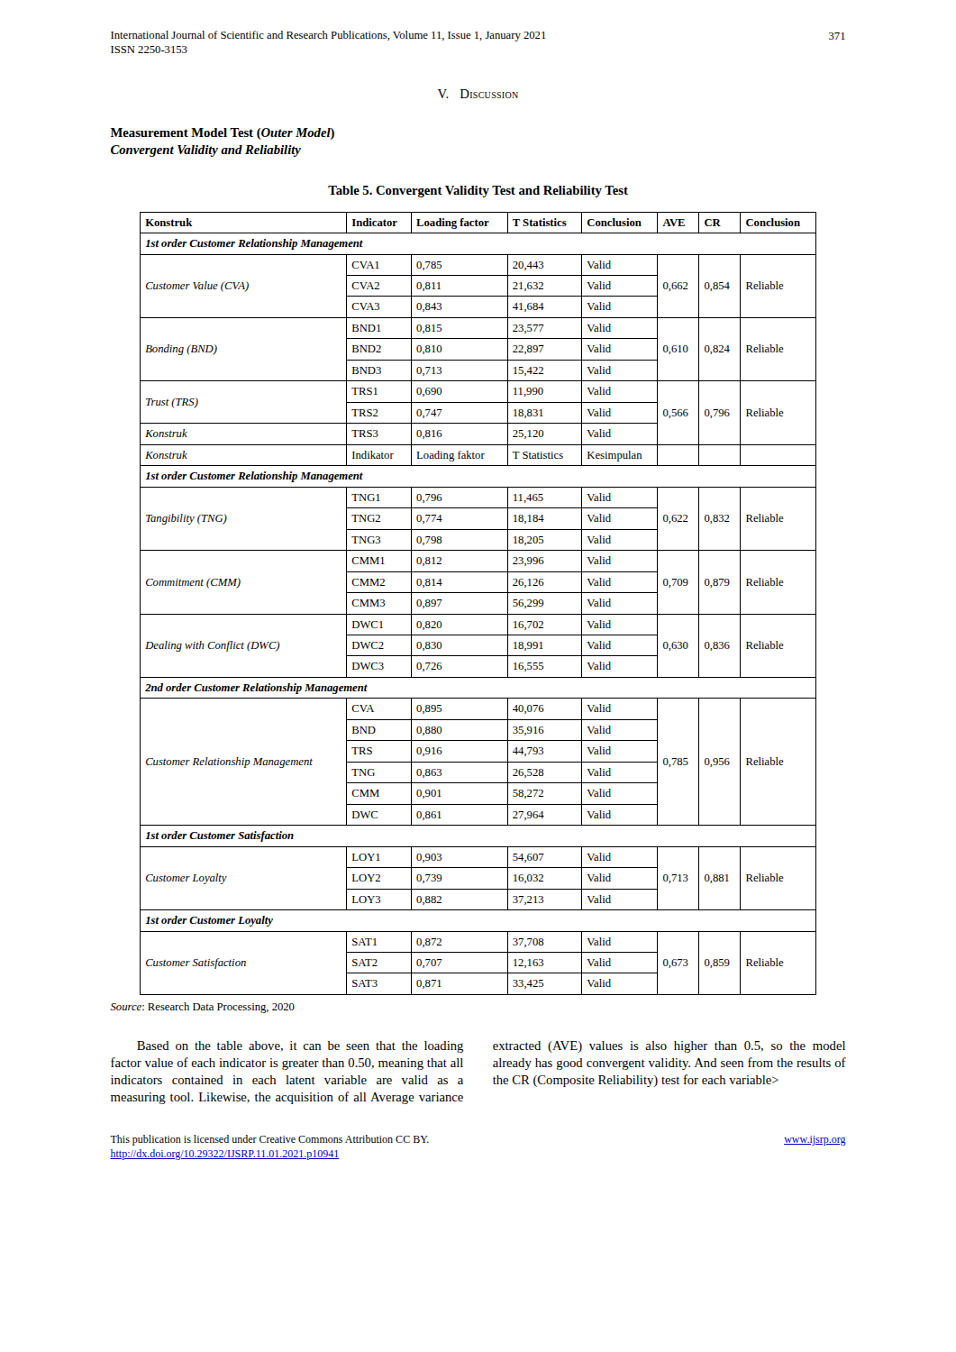International Journal of Scientific and Research Publications, Volume 11, Issue 1, January 2021
ISSN 2250-3153
371
V. Discussion
Measurement Model Test (Outer Model)
Convergent Validity and Reliability
Table 5. Convergent Validity Test and Reliability Test
| Konstruk | Indicator | Loading factor | T Statistics | Conclusion | AVE | CR | Conclusion |
| --- | --- | --- | --- | --- | --- | --- | --- |
| 1st order Customer Relationship Management |
| Customer Value (CVA) | CVA1 | 0,785 | 20,443 | Valid | 0,662 | 0,854 | Reliable |
| CVA2 | 0,811 | 21,632 | Valid |
| CVA3 | 0,843 | 41,684 | Valid |
| Bonding (BND) | BND1 | 0,815 | 23,577 | Valid | 0,610 | 0,824 | Reliable |
| BND2 | 0,810 | 22,897 | Valid |
| BND3 | 0,713 | 15,422 | Valid |
| Trust (TRS) | TRS1 | 0,690 | 11,990 | Valid | 0,566 | 0,796 | Reliable |
| TRS2 | 0,747 | 18,831 | Valid |
| Konstruk | TRS3 | 0,816 | 25,120 | Valid |
| Konstruk | Indikator | Loading faktor | T Statistics | Kesimpulan | | | |
| 1st order Customer Relationship Management |
| Tangibility (TNG) | TNG1 | 0,796 | 11,465 | Valid | 0,622 | 0,832 | Reliable |
| TNG2 | 0,774 | 18,184 | Valid |
| TNG3 | 0,798 | 18,205 | Valid |
| Commitment (CMM) | CMM1 | 0,812 | 23,996 | Valid | 0,709 | 0,879 | Reliable |
| CMM2 | 0,814 | 26,126 | Valid |
| CMM3 | 0,897 | 56,299 | Valid |
| Dealing with Conflict (DWC) | DWC1 | 0,820 | 16,702 | Valid | 0,630 | 0,836 | Reliable |
| DWC2 | 0,830 | 18,991 | Valid |
| DWC3 | 0,726 | 16,555 | Valid |
| 2nd order Customer Relationship Management |
| Customer Relationship Management | CVA | 0,895 | 40,076 | Valid | 0,785 | 0,956 | Reliable |
| BND | 0,880 | 35,916 | Valid |
| TRS | 0,916 | 44,793 | Valid |
| TNG | 0,863 | 26,528 | Valid |
| CMM | 0,901 | 58,272 | Valid |
| DWC | 0,861 | 27,964 | Valid |
| 1st order Customer Satisfaction |
| Customer Loyalty | LOY1 | 0,903 | 54,607 | Valid | 0,713 | 0,881 | Reliable |
| LOY2 | 0,739 | 16,032 | Valid |
| LOY3 | 0,882 | 37,213 | Valid |
| 1st order Customer Loyalty |
| Customer Satisfaction | SAT1 | 0,872 | 37,708 | Valid | 0,673 | 0,859 | Reliable |
| SAT2 | 0,707 | 12,163 | Valid |
| SAT3 | 0,871 | 33,425 | Valid |
Source: Research Data Processing, 2020
Based on the table above, it can be seen that the loading factor value of each indicator is greater than 0.50, meaning that all indicators contained in each latent variable are valid as a measuring tool. Likewise, the acquisition of all Average variance extracted (AVE) values is also higher than 0.5, so the model already has good convergent validity. And seen from the results of the CR (Composite Reliability) test for each variable>
This publication is licensed under Creative Commons Attribution CC BY.
http://dx.doi.org/10.29322/IJSRP.11.01.2021.p10941
www.ijsrp.org